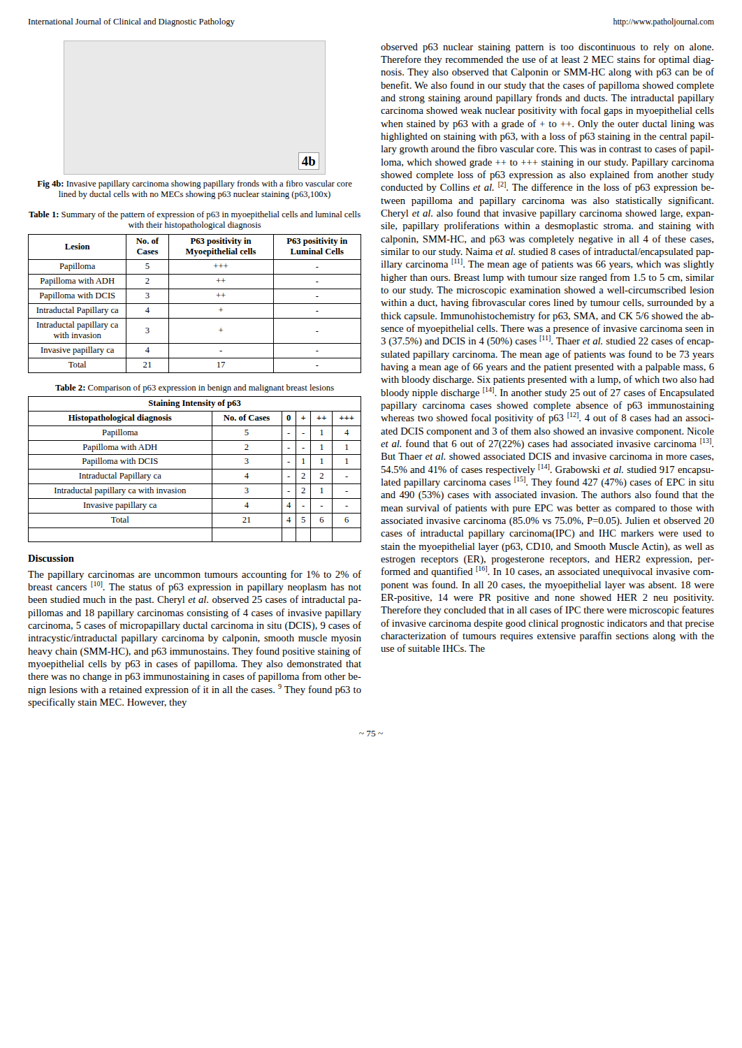International Journal of Clinical and Diagnostic Pathology http://www.patholjournal.com
Fig 4b: Invasive papillary carcinoma showing papillary fronds with a fibro vascular core lined by ductal cells with no MECs showing p63 nuclear staining (p63,100x)
Table 1: Summary of the pattern of expression of p63 in myoepithelial cells and luminal cells with their histopathological diagnosis
| Lesion | No. of Cases | P63 positivity in Myoepithelial cells | P63 positivity in Luminal Cells |
| --- | --- | --- | --- |
| Papilloma | 5 | +++ | - |
| Papilloma with ADH | 2 | ++ | - |
| Papilloma with DCIS | 3 | ++ | - |
| Intraductal Papillary ca | 4 | + | - |
| Intraductal papillary ca with invasion | 3 | + | - |
| Invasive papillary ca | 4 | - | - |
| Total | 21 | 17 | - |
Table 2: Comparison of p63 expression in benign and malignant breast lesions
| Staining Intensity of p63 |
| --- |
| Histopathological diagnosis | No. of Cases | 0 | + | ++ | +++ |
| Papilloma | 5 | - | - | 1 | 4 |
| Papilloma with ADH | 2 | - | - | 1 | 1 |
| Papilloma with DCIS | 3 | - | 1 | 1 | 1 |
| Intraductal Papillary ca | 4 | - | 2 | 2 | - |
| Intraductal papillary ca with invasion | 3 | - | 2 | 1 | - |
| Invasive papillary ca | 4 | 4 | - | - | - |
| Total | 21 | 4 | 5 | 6 | 6 |
Discussion
The papillary carcinomas are uncommon tumours accounting for 1% to 2% of breast cancers [10]. The status of p63 expression in papillary neoplasm has not been studied much in the past. Cheryl et al. observed 25 cases of intraductal papillomas and 18 papillary carcinomas consisting of 4 cases of invasive papillary carcinoma, 5 cases of micropapillary ductal carcinoma in situ (DCIS), 9 cases of intracystic/intraductal papillary carcinoma by calponin, smooth muscle myosin heavy chain (SMM-HC), and p63 immunostains. They found positive staining of myoepithelial cells by p63 in cases of papilloma. They also demonstrated that there was no change in p63 immunostaining in cases of papilloma from other benign lesions with a retained expression of it in all the cases. 9 They found p63 to specifically stain MEC. However, they
observed p63 nuclear staining pattern is too discontinuous to rely on alone. Therefore they recommended the use of at least 2 MEC stains for optimal diagnosis. They also observed that Calponin or SMM-HC along with p63 can be of benefit. We also found in our study that the cases of papilloma showed complete and strong staining around papillary fronds and ducts. The intraductal papillary carcinoma showed weak nuclear positivity with focal gaps in myoepithelial cells when stained by p63 with a grade of + to ++. Only the outer ductal lining was highlighted on staining with p63, with a loss of p63 staining in the central papillary growth around the fibro vascular core. This was in contrast to cases of papilloma, which showed grade ++ to +++ staining in our study. Papillary carcinoma showed complete loss of p63 expression as also explained from another study conducted by Collins et al. [2]. The difference in the loss of p63 expression between papilloma and papillary carcinoma was also statistically significant. Cheryl et al. also found that invasive papillary carcinoma showed large, expansile, papillary proliferations within a desmoplastic stroma. and staining with calponin, SMM-HC, and p63 was completely negative in all 4 of these cases, similar to our study. Naima et al. studied 8 cases of intraductal/encapsulated papillary carcinoma [11]. The mean age of patients was 66 years, which was slightly higher than ours. Breast lump with tumour size ranged from 1.5 to 5 cm, similar to our study. The microscopic examination showed a well-circumscribed lesion within a duct, having fibrovascular cores lined by tumour cells, surrounded by a thick capsule. Immunohistochemistry for p63, SMA, and CK 5/6 showed the absence of myoepithelial cells. There was a presence of invasive carcinoma seen in 3 (37.5%) and DCIS in 4 (50%) cases [11]. Thaer et al. studied 22 cases of encapsulated papillary carcinoma. The mean age of patients was found to be 73 years having a mean age of 66 years and the patient presented with a palpable mass, 6 with bloody discharge. Six patients presented with a lump, of which two also had bloody nipple discharge [14]. In another study 25 out of 27 cases of Encapsulated papillary carcinoma cases showed complete absence of p63 immunostaining whereas two showed focal positivity of p63 [12]. 4 out of 8 cases had an associated DCIS component and 3 of them also showed an invasive component. Nicole et al. found that 6 out of 27(22%) cases had associated invasive carcinoma [13]. But Thaer et al. showed associated DCIS and invasive carcinoma in more cases, 54.5% and 41% of cases respectively [14]. Grabowski et al. studied 917 encapsulated papillary carcinoma cases [15]. They found 427 (47%) cases of EPC in situ and 490 (53%) cases with associated invasion. The authors also found that the mean survival of patients with pure EPC was better as compared to those with associated invasive carcinoma (85.0% vs 75.0%, P=0.05). Julien et observed 20 cases of intraductal papillary carcinoma(IPC) and IHC markers were used to stain the myoepithelial layer (p63, CD10, and Smooth Muscle Actin), as well as estrogen receptors (ER), progesterone receptors, and HER2 expression, performed and quantified [16]. In 10 cases, an associated unequivocal invasive component was found. In all 20 cases, the myoepithelial layer was absent. 18 were ER-positive, 14 were PR positive and none showed HER 2 neu positivity. Therefore they concluded that in all cases of IPC there were microscopic features of invasive carcinoma despite good clinical prognostic indicators and that precise characterization of tumours requires extensive paraffin sections along with the use of suitable IHCs. The
~ 75 ~